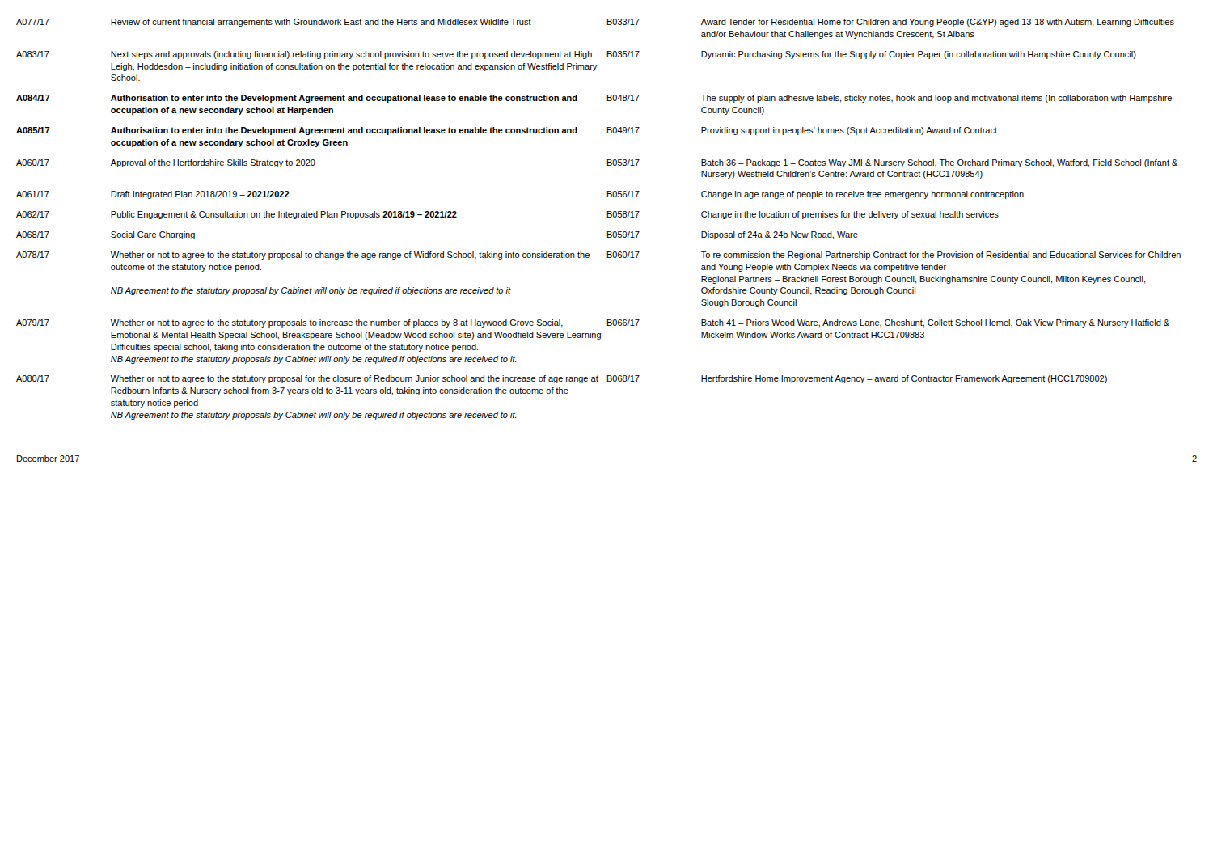| A077/17 | Review of current financial arrangements with Groundwork East and the Herts and Middlesex Wildlife Trust | B033/17 | Award Tender for Residential Home for Children and Young People (C&YP) aged 13-18 with Autism, Learning Difficulties and/or Behaviour that Challenges at Wynchlands Crescent, St Albans |
| A083/17 | Next steps and approvals (including financial) relating primary school provision to serve the proposed development at High Leigh, Hoddesdon – including initiation of consultation on the potential for the relocation and expansion of Westfield Primary School. | B035/17 | Dynamic Purchasing Systems for the Supply of Copier Paper (in collaboration with Hampshire County Council) |
| A084/17 | Authorisation to enter into the Development Agreement and occupational lease to enable the construction and occupation of a new secondary school at Harpenden | B048/17 | The supply of plain adhesive labels, sticky notes, hook and loop and motivational items (In collaboration with Hampshire County Council) |
| A085/17 | Authorisation to enter into the Development Agreement and occupational lease to enable the construction and occupation of a new secondary school at Croxley Green | B049/17 | Providing support in peoples’ homes (Spot Accreditation) Award of Contract |
| A060/17 | Approval of the Hertfordshire Skills Strategy to 2020 | B053/17 | Batch 36 – Package 1 – Coates Way JMI & Nursery School, The Orchard Primary School, Watford, Field School (Infant & Nursery) Westfield Children’s Centre: Award of Contract (HCC1709854) |
| A061/17 | Draft Integrated Plan 2018/2019 – 2021/2022 | B056/17 | Change in age range of people to receive free emergency hormonal contraception |
| A062/17 | Public Engagement & Consultation on the Integrated Plan Proposals 2018/19 – 2021/22 | B058/17 | Change in the location of premises for the delivery of sexual health services |
| A068/17 | Social Care Charging | B059/17 | Disposal of 24a & 24b New Road, Ware |
| A078/17 | Whether or not to agree to the statutory proposal to change the age range of Widford School, taking into consideration the outcome of the statutory notice period. NB Agreement to the statutory proposal by Cabinet will only be required if objections are received to it | B060/17 | To re commission the Regional Partnership Contract for the Provision of Residential and Educational Services for Children and Young People with Complex Needs via competitive tender Regional Partners – Bracknell Forest Borough Council, Buckinghamshire County Council, Milton Keynes Council, Oxfordshire County Council, Reading Borough Council Slough Borough Council |
| A079/17 | Whether or not to agree to the statutory proposals to increase the number of places by 8 at Haywood Grove Social, Emotional & Mental Health Special School, Breakspeare School (Meadow Wood school site) and Woodfield Severe Learning Difficulties special school, taking into consideration the outcome of the statutory notice period. NB Agreement to the statutory proposals by Cabinet will only be required if objections are received to it. | B066/17 | Batch 41 – Priors Wood Ware, Andrews Lane, Cheshunt, Collett School Hemel, Oak View Primary & Nursery Hatfield & Mickelm Window Works Award of Contract HCC1709883 |
| A080/17 | Whether or not to agree to the statutory proposal for the closure of Redbourn Junior school and the increase of age range at Redbourn Infants & Nursery school from 3-7 years old to 3-11 years old, taking into consideration the outcome of the statutory notice period NB Agreement to the statutory proposals by Cabinet will only be required if objections are received to it. | B068/17 | Hertfordshire Home Improvement Agency – award of Contractor Framework Agreement (HCC1709802) |
December 2017 2